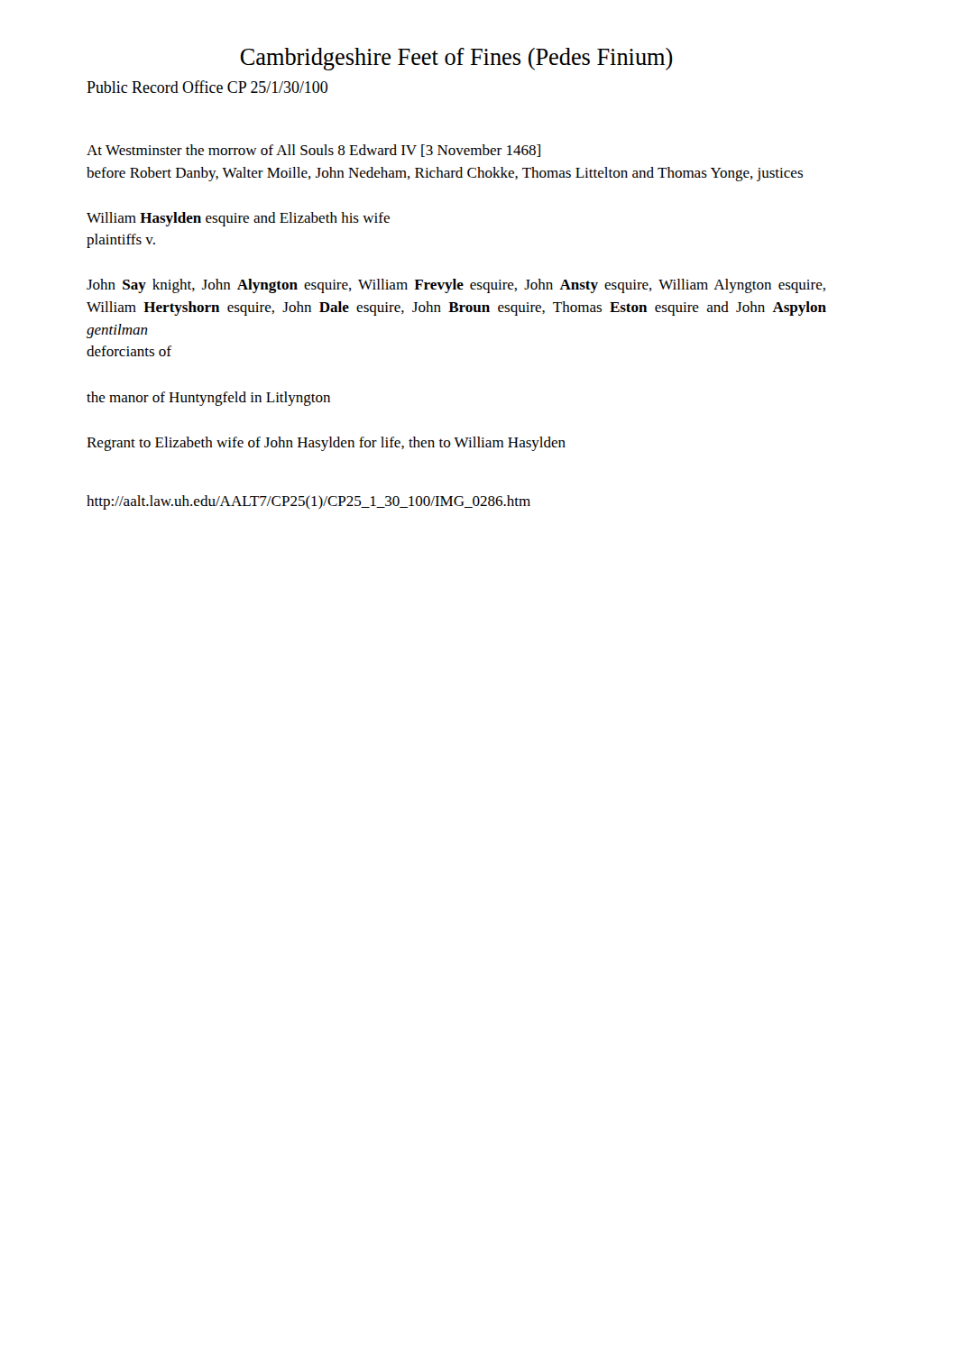Cambridgeshire Feet of Fines (Pedes Finium)
Public Record Office CP 25/1/30/100
At Westminster the morrow of All Souls 8 Edward IV [3 November 1468]
before Robert Danby, Walter Moille, John Nedeham, Richard Chokke, Thomas Littelton and Thomas Yonge, justices
William Hasylden esquire and Elizabeth his wife
plaintiffs v.
John Say knight, John Alyngton esquire, William Frevyle esquire, John Ansty esquire, William Alyngton esquire, William Hertyshorn esquire, John Dale esquire, John Broun esquire, Thomas Eston esquire and John Aspylon gentilman
deforciants of
the manor of Huntyngfeld in Litlyngton
Regrant to Elizabeth wife of John Hasylden for life, then to William Hasylden
http://aalt.law.uh.edu/AALT7/CP25(1)/CP25_1_30_100/IMG_0286.htm